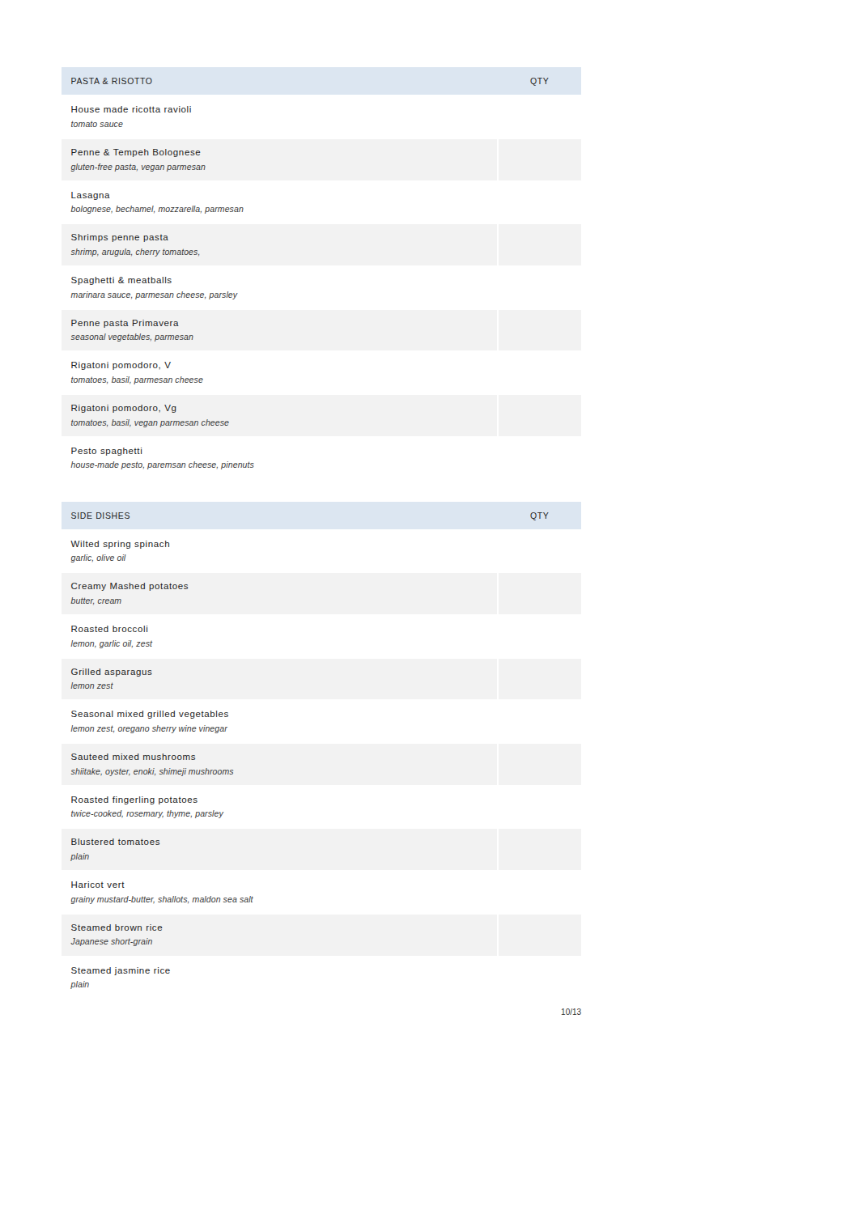| Pasta & Risotto | QTY |
| --- | --- |
| House made ricotta ravioli tomato sauce | |
| Penne & Tempeh Bolognese gluten-free pasta, vegan parmesan | |
| Lasagna bolognese, bechamel, mozzarella, parmesan | |
| Shrimps penne pasta shrimp, arugula, cherry tomatoes, | |
| Spaghetti & meatballs marinara sauce, parmesan cheese, parsley | |
| Penne pasta Primavera seasonal vegetables, parmesan | |
| Rigatoni pomodoro, V tomatoes, basil, parmesan cheese | |
| Rigatoni pomodoro, Vg tomatoes, basil, vegan parmesan cheese | |
| Pesto spaghetti house-made pesto, paremsan cheese, pinenuts | |
| Side Dishes | QTY |
| --- | --- |
| Wilted spring spinach garlic, olive oil | |
| Creamy Mashed potatoes butter, cream | |
| Roasted broccoli lemon, garlic oil, zest | |
| Grilled asparagus lemon zest | |
| Seasonal mixed grilled vegetables lemon zest, oregano sherry wine vinegar | |
| Sauteed mixed mushrooms shiitake, oyster, enoki, shimeji mushrooms | |
| Roasted fingerling potatoes twice-cooked, rosemary, thyme, parsley | |
| Blustered tomatoes plain | |
| Haricot vert grainy mustard-butter, shallots, maldon sea salt | |
| Steamed brown rice Japanese short-grain | |
| Steamed jasmine rice plain | |
10/13